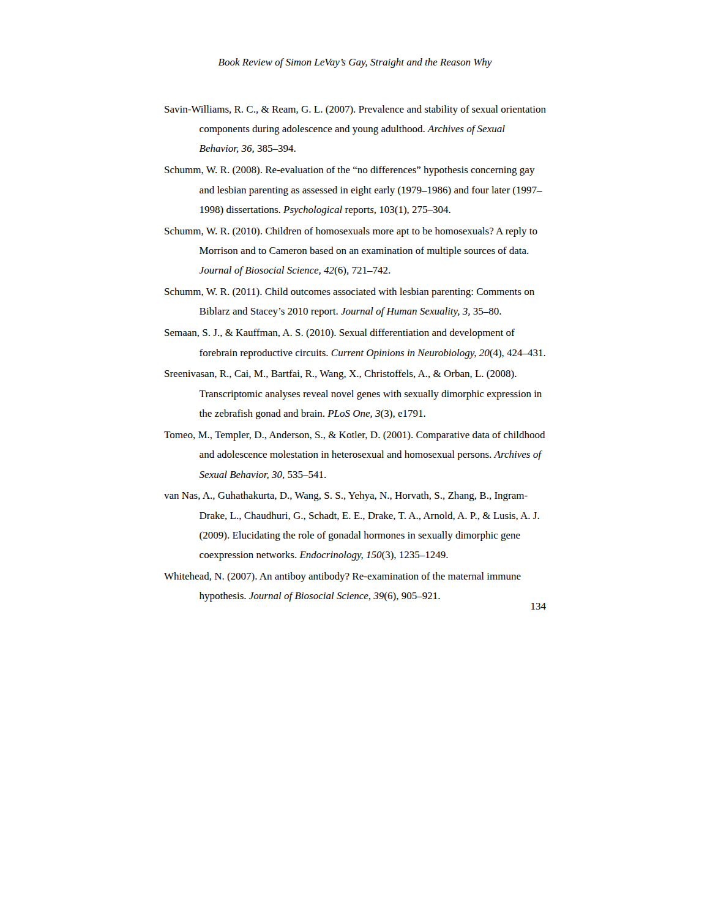Book Review of Simon LeVay’s Gay, Straight and the Reason Why
Savin-Williams, R. C., & Ream, G. L. (2007). Prevalence and stability of sexual orientation components during adolescence and young adulthood. Archives of Sexual Behavior, 36, 385–394.
Schumm, W. R. (2008). Re-evaluation of the “no differences” hypothesis concerning gay and lesbian parenting as assessed in eight early (1979–1986) and four later (1997–1998) dissertations. Psychological reports, 103(1), 275–304.
Schumm, W. R. (2010). Children of homosexuals more apt to be homosexuals? A reply to Morrison and to Cameron based on an examination of multiple sources of data. Journal of Biosocial Science, 42(6), 721–742.
Schumm, W. R. (2011). Child outcomes associated with lesbian parenting: Comments on Biblarz and Stacey’s 2010 report. Journal of Human Sexuality, 3, 35–80.
Semaan, S. J., & Kauffman, A. S. (2010). Sexual differentiation and development of forebrain reproductive circuits. Current Opinions in Neurobiology, 20(4), 424–431.
Sreenivasan, R., Cai, M., Bartfai, R., Wang, X., Christoffels, A., & Orban, L. (2008). Transcriptomic analyses reveal novel genes with sexually dimorphic expression in the zebrafish gonad and brain. PLoS One, 3(3), e1791.
Tomeo, M., Templer, D., Anderson, S., & Kotler, D. (2001). Comparative data of childhood and adolescence molestation in heterosexual and homosexual persons. Archives of Sexual Behavior, 30, 535–541.
van Nas, A., Guhathakurta, D., Wang, S. S., Yehya, N., Horvath, S., Zhang, B., Ingram-Drake, L., Chaudhuri, G., Schadt, E. E., Drake, T. A., Arnold, A. P., & Lusis, A. J. (2009). Elucidating the role of gonadal hormones in sexually dimorphic gene coexpression networks. Endocrinology, 150(3), 1235–1249.
Whitehead, N. (2007). An antiboy antibody? Re-examination of the maternal immune hypothesis. Journal of Biosocial Science, 39(6), 905–921.
134